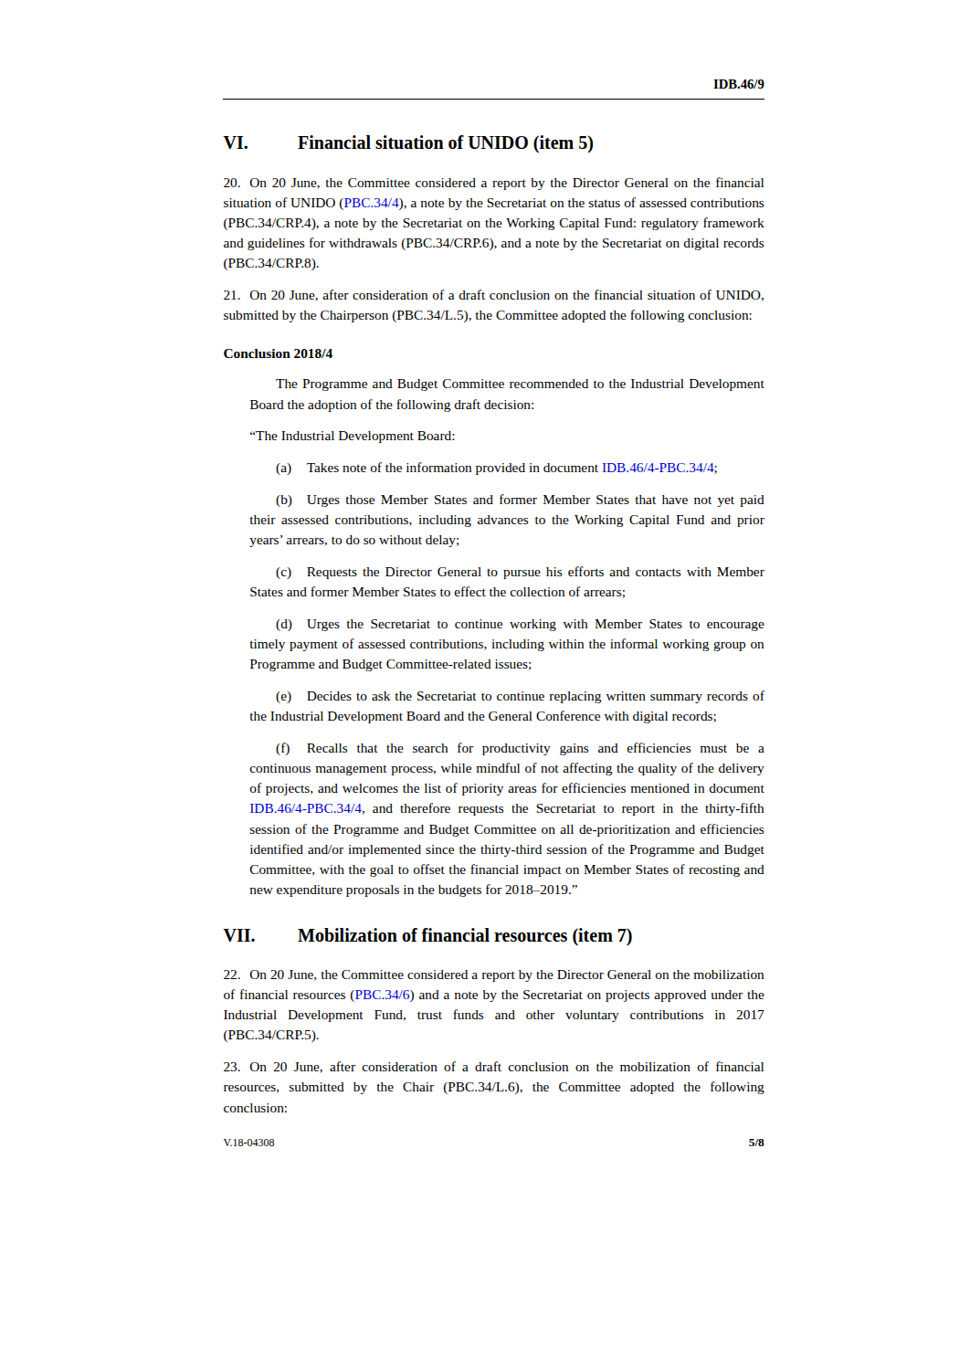IDB.46/9
VI. Financial situation of UNIDO (item 5)
20. On 20 June, the Committee considered a report by the Director General on the financial situation of UNIDO (PBC.34/4), a note by the Secretariat on the status of assessed contributions (PBC.34/CRP.4), a note by the Secretariat on the Working Capital Fund: regulatory framework and guidelines for withdrawals (PBC.34/CRP.6), and a note by the Secretariat on digital records (PBC.34/CRP.8).
21. On 20 June, after consideration of a draft conclusion on the financial situation of UNIDO, submitted by the Chairperson (PBC.34/L.5), the Committee adopted the following conclusion:
Conclusion 2018/4
The Programme and Budget Committee recommended to the Industrial Development Board the adoption of the following draft decision:
“The Industrial Development Board:
(a) Takes note of the information provided in document IDB.46/4-PBC.34/4;
(b) Urges those Member States and former Member States that have not yet paid their assessed contributions, including advances to the Working Capital Fund and prior years’ arrears, to do so without delay;
(c) Requests the Director General to pursue his efforts and contacts with Member States and former Member States to effect the collection of arrears;
(d) Urges the Secretariat to continue working with Member States to encourage timely payment of assessed contributions, including within the informal working group on Programme and Budget Committee-related issues;
(e) Decides to ask the Secretariat to continue replacing written summary records of the Industrial Development Board and the General Conference with digital records;
(f) Recalls that the search for productivity gains and efficiencies must be a continuous management process, while mindful of not affecting the quality of the delivery of projects, and welcomes the list of priority areas for efficiencies mentioned in document IDB.46/4-PBC.34/4, and therefore requests the Secretariat to report in the thirty-fifth session of the Programme and Budget Committee on all de-prioritization and efficiencies identified and/or implemented since the thirty-third session of the Programme and Budget Committee, with the goal to offset the financial impact on Member States of recosting and new expenditure proposals in the budgets for 2018–2019.”
VII. Mobilization of financial resources (item 7)
22. On 20 June, the Committee considered a report by the Director General on the mobilization of financial resources (PBC.34/6) and a note by the Secretariat on projects approved under the Industrial Development Fund, trust funds and other voluntary contributions in 2017 (PBC.34/CRP.5).
23. On 20 June, after consideration of a draft conclusion on the mobilization of financial resources, submitted by the Chair (PBC.34/L.6), the Committee adopted the following conclusion:
V.18-04308
5/8